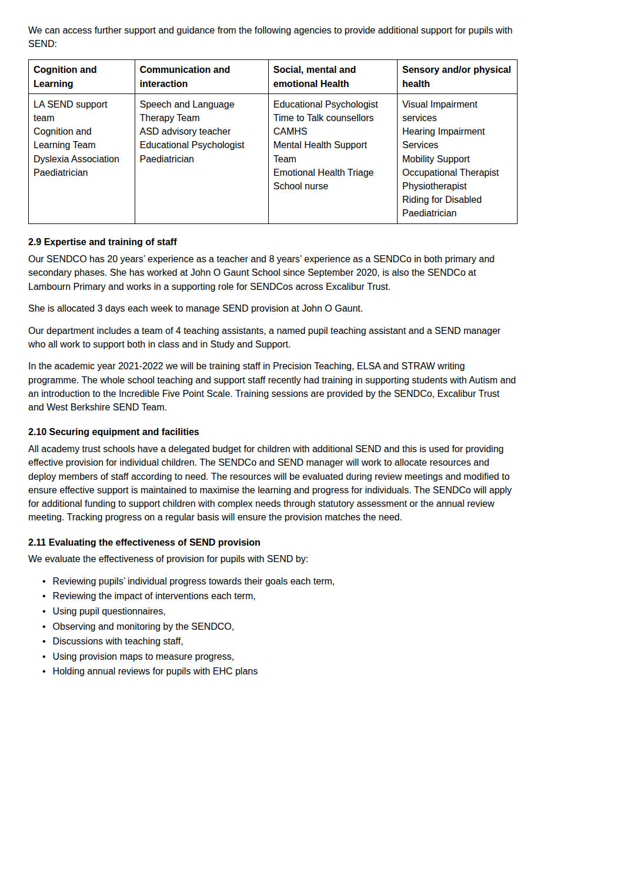We can access further support and guidance from the following agencies to provide additional support for pupils with SEND:
| Cognition and Learning | Communication and interaction | Social, mental and emotional Health | Sensory and/or physical health |
| --- | --- | --- | --- |
| LA SEND support team Cognition and Learning Team Dyslexia Association Paediatrician | Speech and Language Therapy Team ASD advisory teacher Educational Psychologist Paediatrician | Educational Psychologist Time to Talk counsellors CAMHS Mental Health Support Team Emotional Health Triage School nurse | Visual Impairment services Hearing Impairment Services Mobility Support Occupational Therapist Physiotherapist Riding for Disabled Paediatrician |
2.9 Expertise and training of staff
Our SENDCO has 20 years’ experience as a teacher and 8 years’ experience as a SENDCo in both primary and secondary phases. She has worked at John O Gaunt School since September 2020, is also the SENDCo at Lambourn Primary and works in a supporting role for SENDCos across Excalibur Trust.
She is allocated 3 days each week to manage SEND provision at John O Gaunt.
Our department includes a team of 4 teaching assistants, a named pupil teaching assistant and a SEND manager who all work to support both in class and in Study and Support.
In the academic year 2021-2022 we will be training staff in Precision Teaching, ELSA and STRAW writing programme. The whole school teaching and support staff recently had training in supporting students with Autism and an introduction to the Incredible Five Point Scale. Training sessions are provided by the SENDCo, Excalibur Trust and West Berkshire SEND Team.
2.10 Securing equipment and facilities
All academy trust schools have a delegated budget for children with additional SEND and this is used for providing effective provision for individual children. The SENDCo and SEND manager will work to allocate resources and deploy members of staff according to need. The resources will be evaluated during review meetings and modified to ensure effective support is maintained to maximise the learning and progress for individuals. The SENDCo will apply for additional funding to support children with complex needs through statutory assessment or the annual review meeting. Tracking progress on a regular basis will ensure the provision matches the need.
2.11 Evaluating the effectiveness of SEND provision
We evaluate the effectiveness of provision for pupils with SEND by:
Reviewing pupils’ individual progress towards their goals each term,
Reviewing the impact of interventions each term,
Using pupil questionnaires,
Observing and monitoring by the SENDCO,
Discussions with teaching staff,
Using provision maps to measure progress,
Holding annual reviews for pupils with EHC plans